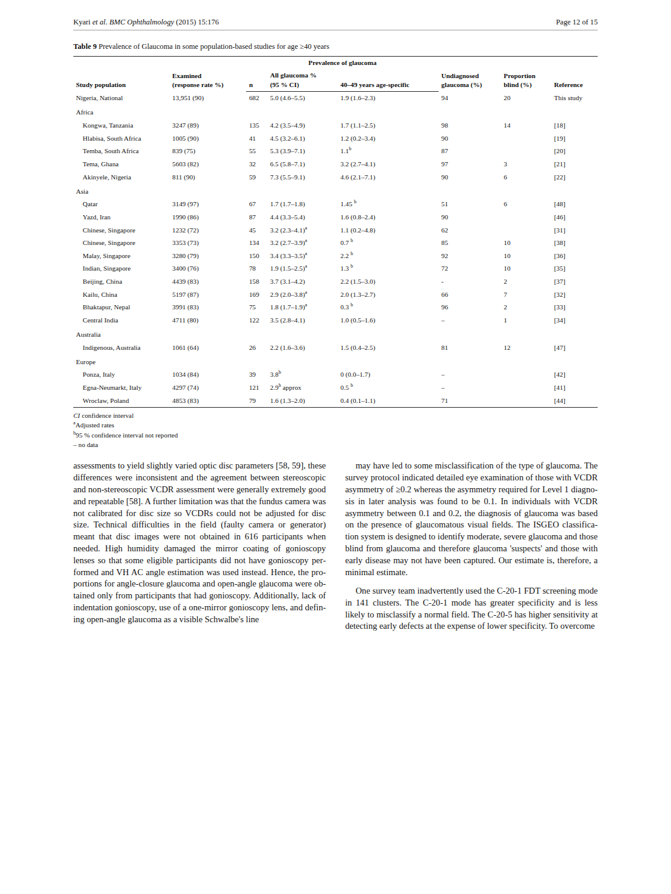Kyari et al. BMC Ophthalmology (2015) 15:176
Page 12 of 15
Table 9 Prevalence of Glaucoma in some population-based studies for age ≥40 years
| Study population | Examined (response rate %) | Prevalence of glaucoma | Undiagnosed glaucoma (%) | Proportion blind (%) | Reference |
| --- | --- | --- | --- | --- | --- |
| n | All glaucoma % (95 % CI) | 40–49 years age-specific |
| Nigeria, National | 13,951 (90) | 682 | 5.0 (4.6–5.5) | 1.9 (1.6–2.3) | 94 | 20 | This study |
| Africa |
| Kongwa, Tanzania | 3247 (89) | 135 | 4.2 (3.5–4.9) | 1.7 (1.1–2.5) | 98 | 14 | [18] |
| Hlabisa, South Africa | 1005 (90) | 41 | 4.5 (3.2–6.1) | 1.2 (0.2–3.4) | 90 | | [19] |
| Temba, South Africa | 839 (75) | 55 | 5.3 (3.9–7.1) | 1.1 b | 87 | | [20] |
| Tema, Ghana | 5603 (82) | 32 | 6.5 (5.8–7.1) | 3.2 (2.7–4.1) | 97 | 3 | [21] |
| Akinyele, Nigeria | 811 (90) | 59 | 7.3 (5.5–9.1) | 4.6 (2.1–7.1) | 90 | 6 | [22] |
| Asia |
| Qatar | 3149 (97) | 67 | 1.7 (1.7–1.8) | 1.45 b | 51 | 6 | [48] |
| Yazd, Iran | 1990 (86) | 87 | 4.4 (3.3–5.4) | 1.6 (0.8–2.4) | 90 | | [46] |
| Chinese, Singapore | 1232 (72) | 45 | 3.2 (2.3–4.1) a | 1.1 (0.2–4.8) | 62 | | [31] |
| Chinese, Singapore | 3353 (73) | 134 | 3.2 (2.7–3.9) a | 0.7 b | 85 | 10 | [38] |
| Malay, Singapore | 3280 (79) | 150 | 3.4 (3.3–3.5) a | 2.2 b | 92 | 10 | [36] |
| Indian, Singapore | 3400 (76) | 78 | 1.9 (1.5–2.5) a | 1.3 b | 72 | 10 | [35] |
| Beijing, China | 4439 (83) | 158 | 3.7 (3.1–4.2) | 2.2 (1.5–3.0) | - | 2 | [37] |
| Kailu, China | 5197 (87) | 169 | 2.9 (2.0–3.8) a | 2.0 (1.3–2.7) | 66 | 7 | [32] |
| Bhaktapur, Nepal | 3991 (83) | 75 | 1.8 (1.7–1.9) a | 0.3 b | 96 | 2 | [33] |
| Central India | 4711 (80) | 122 | 3.5 (2.8–4.1) | 1.0 (0.5–1.6) | – | 1 | [34] |
| Australia |
| Indigenous, Australia | 1061 (64) | 26 | 2.2 (1.6–3.6) | 1.5 (0.4–2.5) | 81 | 12 | [47] |
| Europe |
| Ponza, Italy | 1034 (84) | 39 | 3.8 b | 0 (0.0–1.7) | – | | [42] |
| Egna-Neumarkt, Italy | 4297 (74) | 121 | 2.9 b approx | 0.5 b | – | | [41] |
| Wroclaw, Poland | 4853 (83) | 79 | 1.6 (1.3–2.0) | 0.4 (0.1–1.1) | 71 | | [44] |
CI confidence interval
aAdjusted rates
b95 % confidence interval not reported
– no data
assessments to yield slightly varied optic disc parameters [58, 59], these differences were inconsistent and the agreement between stereoscopic and non-stereoscopic VCDR assessment were generally extremely good and repeatable [58]. A further limitation was that the fundus camera was not calibrated for disc size so VCDRs could not be adjusted for disc size. Technical difficulties in the field (faulty camera or generator) meant that disc images were not obtained in 616 participants when needed. High humidity damaged the mirror coating of gonioscopy lenses so that some eligible participants did not have gonioscopy performed and VH AC angle estimation was used instead. Hence, the proportions for angle-closure glaucoma and open-angle glaucoma were obtained only from participants that had gonioscopy. Additionally, lack of indentation gonioscopy, use of a one-mirror gonioscopy lens, and defining open-angle glaucoma as a visible Schwalbe's line
may have led to some misclassification of the type of glaucoma. The survey protocol indicated detailed eye examination of those with VCDR asymmetry of ≥0.2 whereas the asymmetry required for Level 1 diagnosis in later analysis was found to be 0.1. In individuals with VCDR asymmetry between 0.1 and 0.2, the diagnosis of glaucoma was based on the presence of glaucomatous visual fields. The ISGEO classification system is designed to identify moderate, severe glaucoma and those blind from glaucoma and therefore glaucoma 'suspects' and those with early disease may not have been captured. Our estimate is, therefore, a minimal estimate.
One survey team inadvertently used the C-20-1 FDT screening mode in 141 clusters. The C-20-1 mode has greater specificity and is less likely to misclassify a normal field. The C-20-5 has higher sensitivity at detecting early defects at the expense of lower specificity. To overcome